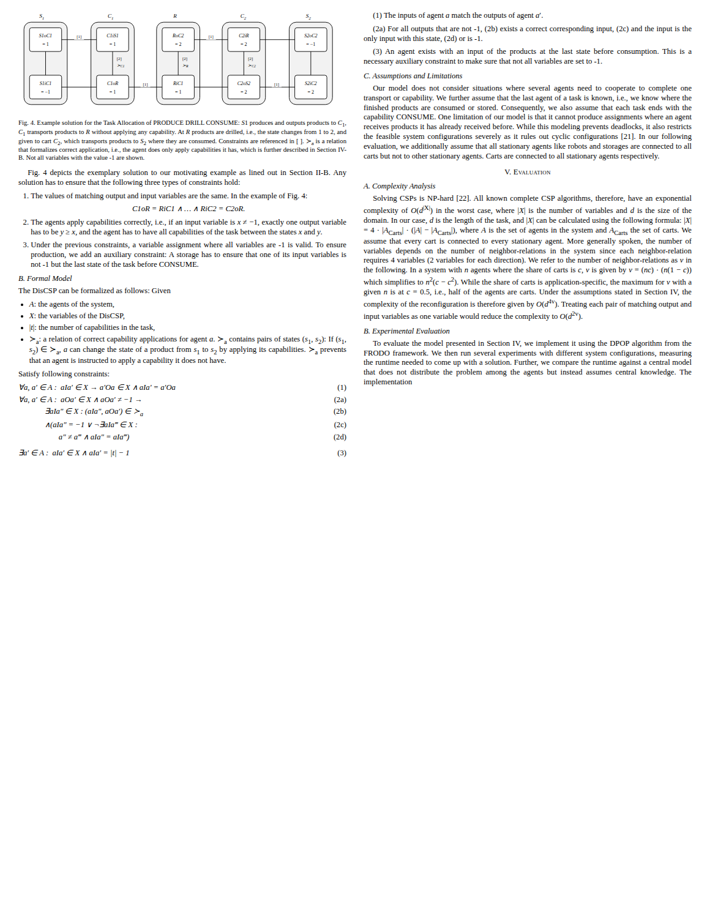S1 C1 R C2 S2 S1oC1 = 1 C1iS1 = 1 RoC2 = 2 C2iR = 2 S2oC2 = −1 S1iC1 = −1 C1oR = 1 RiC1 = 1 C2oS2 = 2 S2iC2 = 2 [1] [1] [1] [1] [2] ≻C1 [2] ≻R [2] ≻C2
Fig. 4. Example solution for the Task Allocation of PRODUCE DRILL CONSUME: S1 produces and outputs products to C1, C1 transports products to R without applying any capability. At R products are drilled, i.e., the state changes from 1 to 2, and given to cart C2, which transports products to S2 where they are consumed. Constraints are referenced in [ ]. ≻a is a relation that formalizes correct application, i.e., the agent does only apply capabilities it has, which is further described in Section IV-B. Not all variables with the value -1 are shown.
Fig. 4 depicts the exemplary solution to our motivating example as lined out in Section II-B. Any solution has to ensure that the following three types of constraints hold:
The values of matching output and input variables are the same. In the example of Fig. 4:
C1oR = RiC1 ∧ … ∧ RiC2 = C2oR.
The agents apply capabilities correctly, i.e., if an input variable is x ≠ −1, exactly one output variable has to be y ≥ x, and the agent has to have all capabilities of the task between the states x and y.
Under the previous constraints, a variable assignment where all variables are -1 is valid. To ensure production, we add an auxiliary constraint: A storage has to ensure that one of its input variables is not -1 but the last state of the task before CONSUME.
B. Formal Model
The DisCSP can be formalized as follows: Given
A: the agents of the system,
X: the variables of the DisCSP,
|t|: the number of capabilities in the task,
≻a: a relation of correct capability applications for agent a. ≻a contains pairs of states (s1, s2): If (s1, s2) ∈ ≻a, a can change the state of a product from s1 to s2 by applying its capabilities. ≻a prevents that an agent is instructed to apply a capability it does not have.
Satisfy following constraints:
∀a, a′ ∈ A : aIa′ ∈ X → a′Oa ∈ X ∧ aIa′ = a′Oa
(1)
∀a, a′ ∈ A : aOa′ ∈ X ∧ aOa′ ≠ −1 →
(2a)
∃aIa″ ∈ X : (aIa″, aOa′) ∈ ≻a
(2b)
∧(aIa″ = −1 ∨ ¬∃aIa‴ ∈ X :
(2c)
a″ ≠ a‴ ∧ aIa″ = aIa‴)
(2d)
∃a′ ∈ A : aIa′ ∈ X ∧ aIa′ = |t| − 1
(3)
(1) The inputs of agent a match the outputs of agent a′.
(2a) For all outputs that are not -1, (2b) exists a correct corresponding input, (2c) and the input is the only input with this state, (2d) or is -1.
(3) An agent exists with an input of the products at the last state before consumption. This is a necessary auxiliary constraint to make sure that not all variables are set to -1.
C. Assumptions and Limitations
Our model does not consider situations where several agents need to cooperate to complete one transport or capability. We further assume that the last agent of a task is known, i.e., we know where the finished products are consumed or stored. Consequently, we also assume that each task ends with the capability CONSUME. One limitation of our model is that it cannot produce assignments where an agent receives products it has already received before. While this modeling prevents deadlocks, it also restricts the feasible system configurations severely as it rules out cyclic configurations [21]. In our following evaluation, we additionally assume that all stationary agents like robots and storages are connected to all carts but not to other stationary agents. Carts are connected to all stationary agents respectively.
V. Evaluation
A. Complexity Analysis
Solving CSPs is NP-hard [22]. All known complete CSP algorithms, therefore, have an exponential complexity of O(d|X|) in the worst case, where |X| is the number of variables and d is the size of the domain. In our case, d is the length of the task, and |X| can be calculated using the following formula: |X| = 4 · |ACarts| · (|A| − |ACarts|), where A is the set of agents in the system and ACarts the set of carts. We assume that every cart is connected to every stationary agent. More generally spoken, the number of variables depends on the number of neighbor-relations in the system since each neighbor-relation requires 4 variables (2 variables for each direction). We refer to the number of neighbor-relations as v in the following. In a system with n agents where the share of carts is c, v is given by v = (nc) · (n(1 − c)) which simplifies to n2(c − c2). While the share of carts is application-specific, the maximum for v with a given n is at c = 0.5, i.e., half of the agents are carts. Under the assumptions stated in Section IV, the complexity of the reconfiguration is therefore given by O(d4v). Treating each pair of matching output and input variables as one variable would reduce the complexity to O(d2v).
B. Experimental Evaluation
To evaluate the model presented in Section IV, we implement it using the DPOP algorithm from the FRODO framework. We then run several experiments with different system configurations, measuring the runtime needed to come up with a solution. Further, we compare the runtime against a central model that does not distribute the problem among the agents but instead assumes central knowledge. The implementation